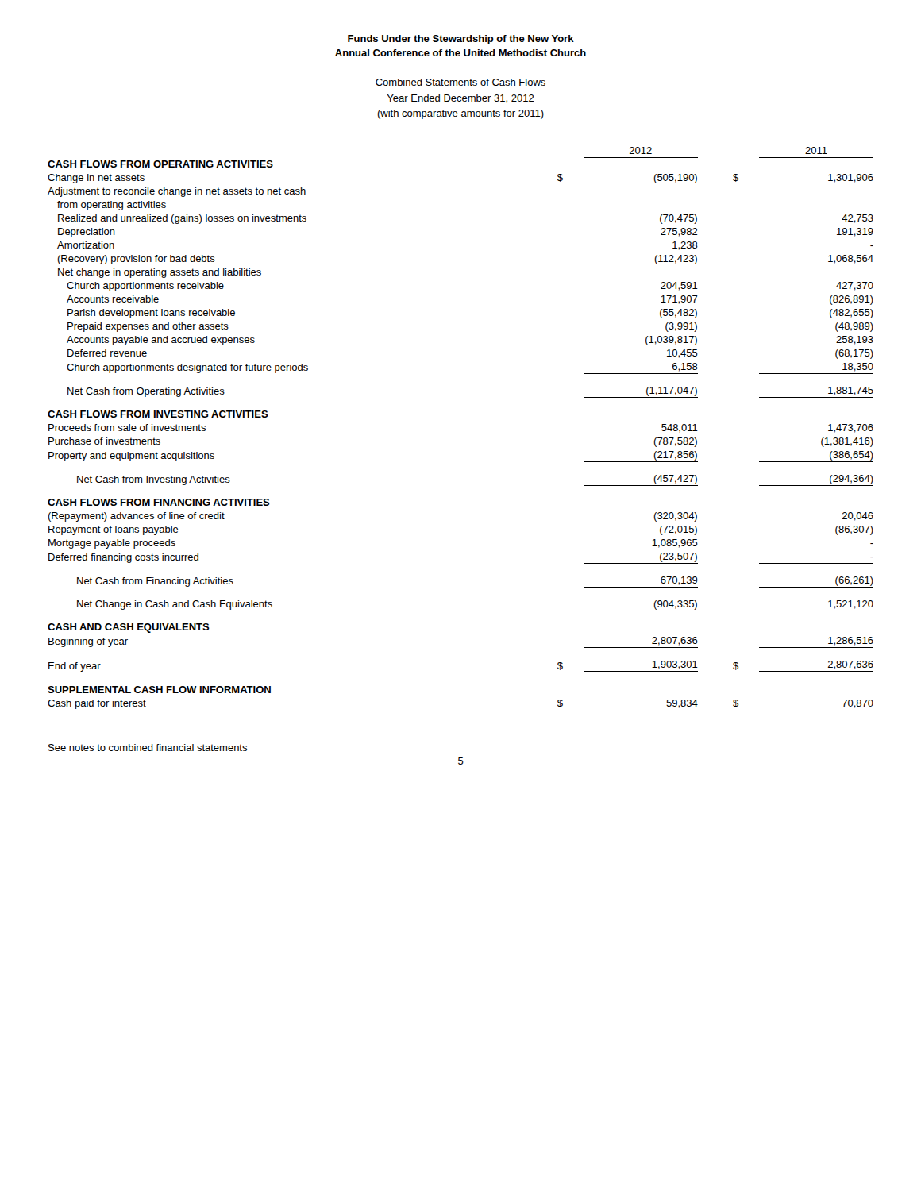Funds Under the Stewardship of the New York
Annual Conference of the United Methodist Church
Combined Statements of Cash Flows
Year Ended December 31, 2012
(with comparative amounts for 2011)
| | | 2012 | | | 2011 |
| CASH FLOWS FROM OPERATING ACTIVITIES | | | | | |
| Change in net assets | $ | (505,190) | | $ | 1,301,906 |
| Adjustment to reconcile change in net assets to net cash | | | | | |
| from operating activities | | | | | |
| Realized and unrealized (gains) losses on investments | | (70,475) | | | 42,753 |
| Depreciation | | 275,982 | | | 191,319 |
| Amortization | | 1,238 | | | - |
| (Recovery) provision for bad debts | | (112,423) | | | 1,068,564 |
| Net change in operating assets and liabilities | | | | | |
| Church apportionments receivable | | 204,591 | | | 427,370 |
| Accounts receivable | | 171,907 | | | (826,891) |
| Parish development loans receivable | | (55,482) | | | (482,655) |
| Prepaid expenses and other assets | | (3,991) | | | (48,989) |
| Accounts payable and accrued expenses | | (1,039,817) | | | 258,193 |
| Deferred revenue | | 10,455 | | | (68,175) |
| Church apportionments designated for future periods | | 6,158 | | | 18,350 |
| Net Cash from Operating Activities | | (1,117,047) | | | 1,881,745 |
| CASH FLOWS FROM INVESTING ACTIVITIES | | | | | |
| Proceeds from sale of investments | | 548,011 | | | 1,473,706 |
| Purchase of investments | | (787,582) | | | (1,381,416) |
| Property and equipment acquisitions | | (217,856) | | | (386,654) |
| Net Cash from Investing Activities | | (457,427) | | | (294,364) |
| CASH FLOWS FROM FINANCING ACTIVITIES | | | | | |
| (Repayment) advances of line of credit | | (320,304) | | | 20,046 |
| Repayment of loans payable | | (72,015) | | | (86,307) |
| Mortgage payable proceeds | | 1,085,965 | | | - |
| Deferred financing costs incurred | | (23,507) | | | - |
| Net Cash from Financing Activities | | 670,139 | | | (66,261) |
| Net Change in Cash and Cash Equivalents | | (904,335) | | | 1,521,120 |
| CASH AND CASH EQUIVALENTS | | | | | |
| Beginning of year | | 2,807,636 | | | 1,286,516 |
| End of year | $ | 1,903,301 | | $ | 2,807,636 |
| SUPPLEMENTAL CASH FLOW INFORMATION | | | | | |
| Cash paid for interest | $ | 59,834 | | $ | 70,870 |
See notes to combined financial statements
5